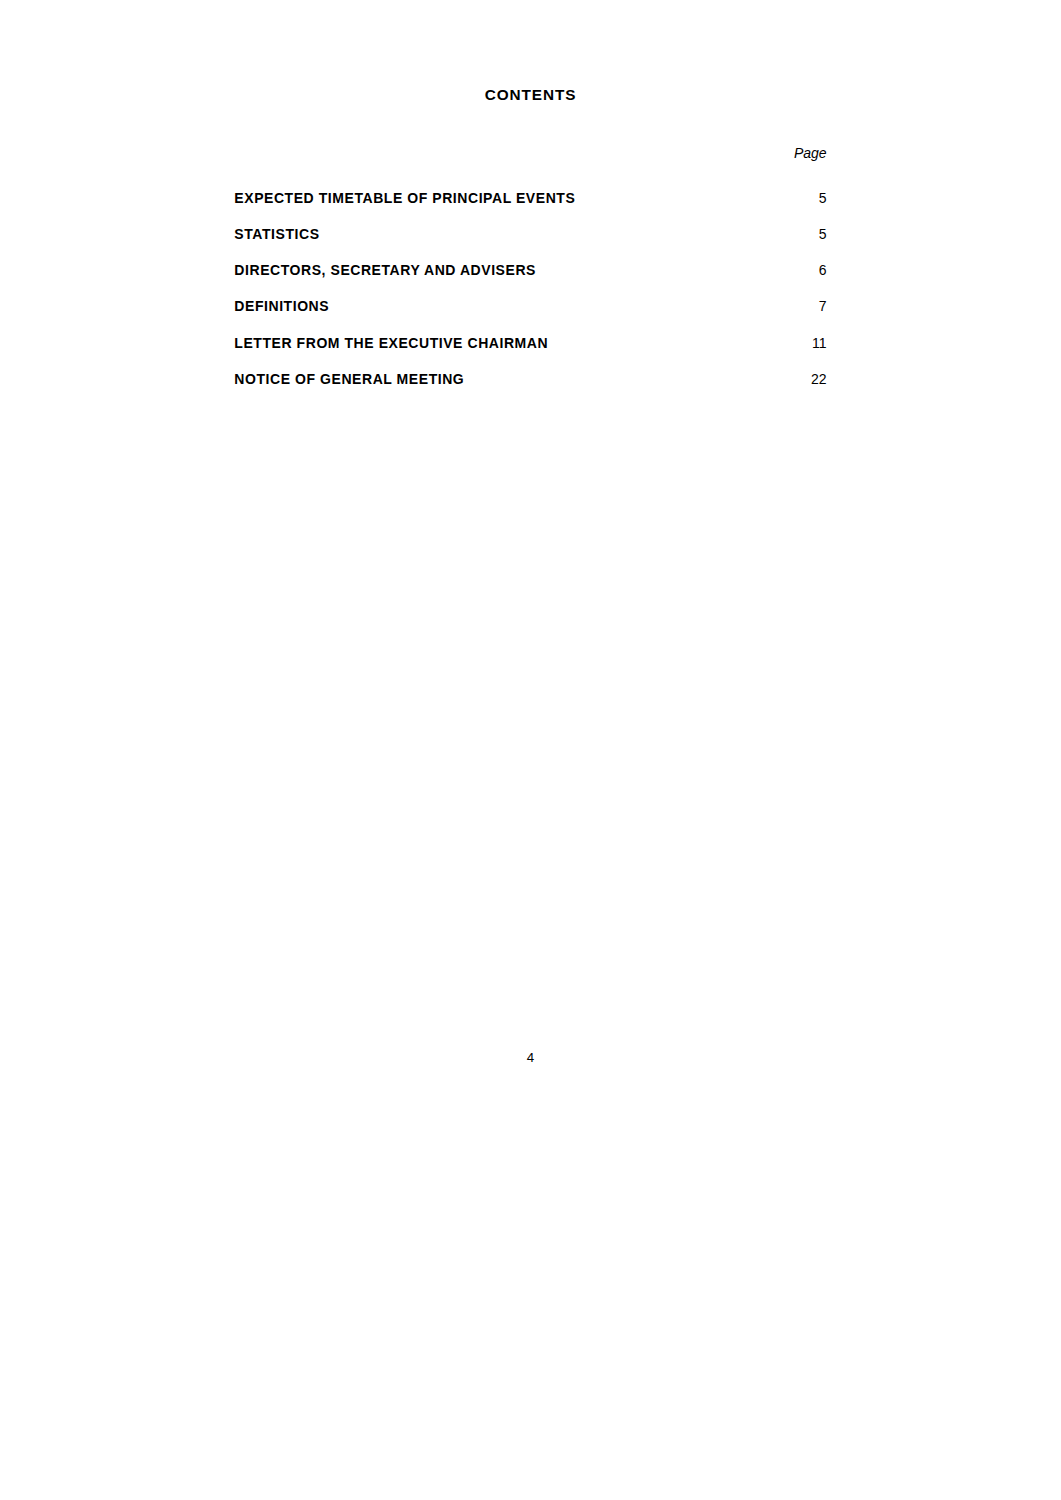CONTENTS
Page
| Expected timetable of principal events | 5 |
| Statistics | 5 |
| Directors, secretary and advisers | 6 |
| Definitions | 7 |
| Letter from the Executive Chairman | 11 |
| Notice of General Meeting | 22 |
4